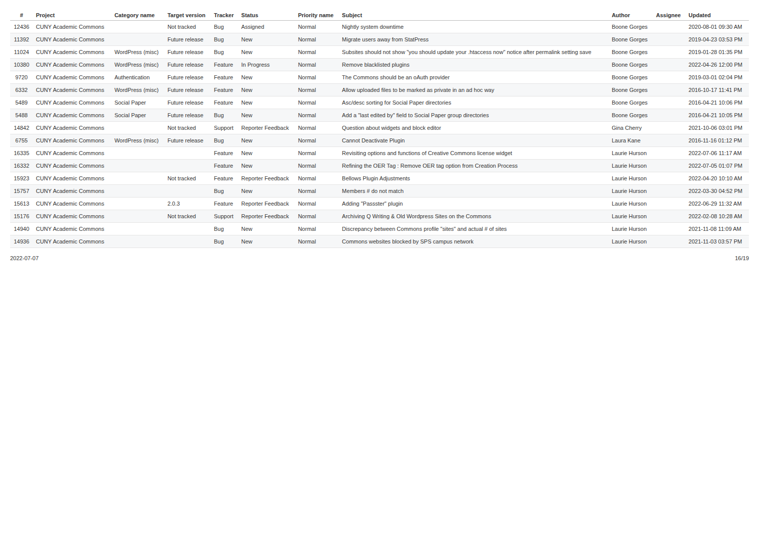| # | Project | Category name | Target version | Tracker | Status | Priority name | Subject | Author | Assignee | Updated |
| --- | --- | --- | --- | --- | --- | --- | --- | --- | --- | --- |
| 12436 | CUNY Academic Commons | | Not tracked | Bug | Assigned | Normal | Nightly system downtime | Boone Gorges | | 2020-08-01 09:30 AM |
| 11392 | CUNY Academic Commons | | Future release | Bug | New | Normal | Migrate users away from StatPress | Boone Gorges | | 2019-04-23 03:53 PM |
| 11024 | CUNY Academic Commons | WordPress (misc) | Future release | Bug | New | Normal | Subsites should not show "you should update your .htaccess now" notice after permalink setting save | Boone Gorges | | 2019-01-28 01:35 PM |
| 10380 | CUNY Academic Commons | WordPress (misc) | Future release | Feature | In Progress | Normal | Remove blacklisted plugins | Boone Gorges | | 2022-04-26 12:00 PM |
| 9720 | CUNY Academic Commons | Authentication | Future release | Feature | New | Normal | The Commons should be an oAuth provider | Boone Gorges | | 2019-03-01 02:04 PM |
| 6332 | CUNY Academic Commons | WordPress (misc) | Future release | Feature | New | Normal | Allow uploaded files to be marked as private in an ad hoc way | Boone Gorges | | 2016-10-17 11:41 PM |
| 5489 | CUNY Academic Commons | Social Paper | Future release | Feature | New | Normal | Asc/desc sorting for Social Paper directories | Boone Gorges | | 2016-04-21 10:06 PM |
| 5488 | CUNY Academic Commons | Social Paper | Future release | Bug | New | Normal | Add a "last edited by" field to Social Paper group directories | Boone Gorges | | 2016-04-21 10:05 PM |
| 14842 | CUNY Academic Commons | | Not tracked | Support | Reporter Feedback | Normal | Question about widgets and block editor | Gina Cherry | | 2021-10-06 03:01 PM |
| 6755 | CUNY Academic Commons | WordPress (misc) | Future release | Bug | New | Normal | Cannot Deactivate Plugin | Laura Kane | | 2016-11-16 01:12 PM |
| 16335 | CUNY Academic Commons | | | Feature | New | Normal | Revisiting options and functions of Creative Commons license widget | Laurie Hurson | | 2022-07-06 11:17 AM |
| 16332 | CUNY Academic Commons | | | Feature | New | Normal | Refining the OER Tag : Remove OER tag option from Creation Process | Laurie Hurson | | 2022-07-05 01:07 PM |
| 15923 | CUNY Academic Commons | | Not tracked | Feature | Reporter Feedback | Normal | Bellows Plugin Adjustments | Laurie Hurson | | 2022-04-20 10:10 AM |
| 15757 | CUNY Academic Commons | | | Bug | New | Normal | Members # do not match | Laurie Hurson | | 2022-03-30 04:52 PM |
| 15613 | CUNY Academic Commons | | 2.0.3 | Feature | Reporter Feedback | Normal | Adding "Passster" plugin | Laurie Hurson | | 2022-06-29 11:32 AM |
| 15176 | CUNY Academic Commons | | Not tracked | Support | Reporter Feedback | Normal | Archiving Q Writing & Old Wordpress Sites on the Commons | Laurie Hurson | | 2022-02-08 10:28 AM |
| 14940 | CUNY Academic Commons | | | Bug | New | Normal | Discrepancy between Commons profile "sites" and actual # of sites | Laurie Hurson | | 2021-11-08 11:09 AM |
| 14936 | CUNY Academic Commons | | | Bug | New | Normal | Commons websites blocked by SPS campus network | Laurie Hurson | | 2021-11-03 03:57 PM |
2022-07-07 16/19